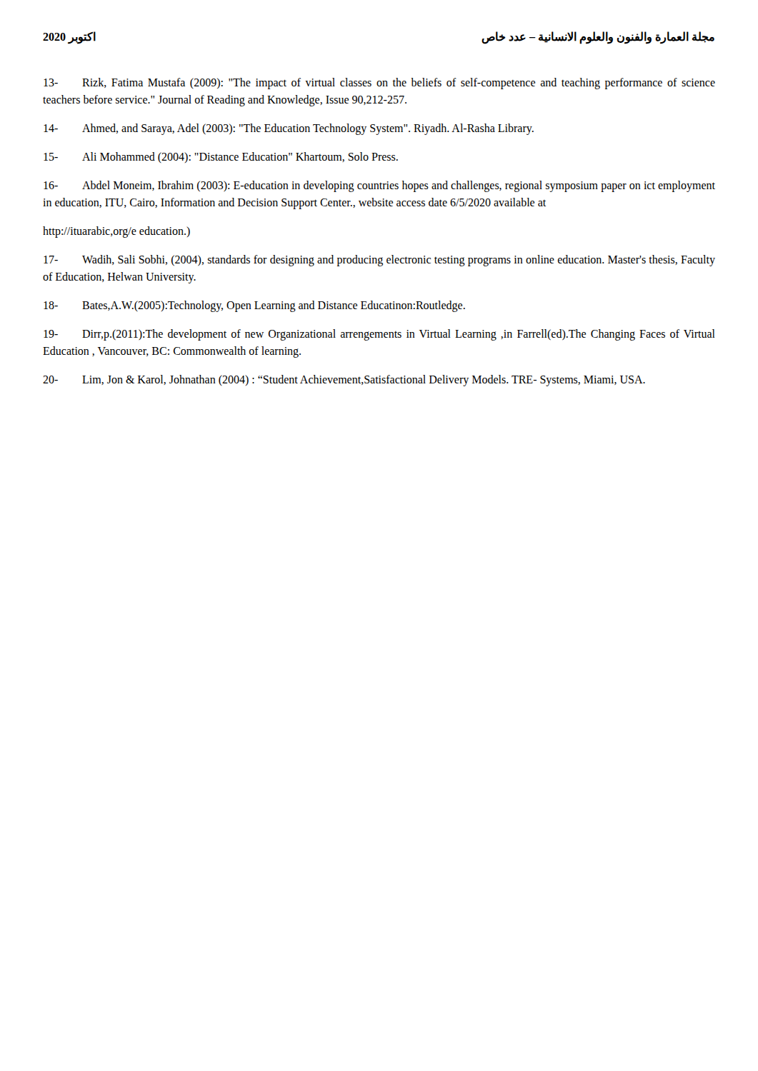اكتوبر 2020
مجلة العمارة والفنون والعلوم الانسانية – عدد خاص
13-Rizk, Fatima Mustafa (2009): "The impact of virtual classes on the beliefs of self-competence and teaching performance of science teachers before service." Journal of Reading and Knowledge, Issue 90,212-257.
14-Ahmed, and Saraya, Adel (2003): "The Education Technology System". Riyadh. Al-Rasha Library.
15-Ali Mohammed (2004): "Distance Education" Khartoum, Solo Press.
16-Abdel Moneim, Ibrahim (2003): E-education in developing countries hopes and challenges, regional symposium paper on ict employment in education, ITU, Cairo, Information and Decision Support Center., website access date 6/5/2020 available at
http://ituarabic,org/e education.)
17-Wadih, Sali Sobhi, (2004), standards for designing and producing electronic testing programs in online education. Master's thesis, Faculty of Education, Helwan University.
18-Bates,A.W.(2005):Technology, Open Learning and Distance Educatinon:Routledge.
19-Dirr,p.(2011):The development of new Organizational arrengements in Virtual Learning ,in Farrell(ed).The Changing Faces of Virtual Education , Vancouver, BC: Commonwealth of learning.
20-Lim, Jon & Karol, Johnathan (2004) : “Student Achievement,Satisfactional Delivery Models. TRE- Systems, Miami, USA.